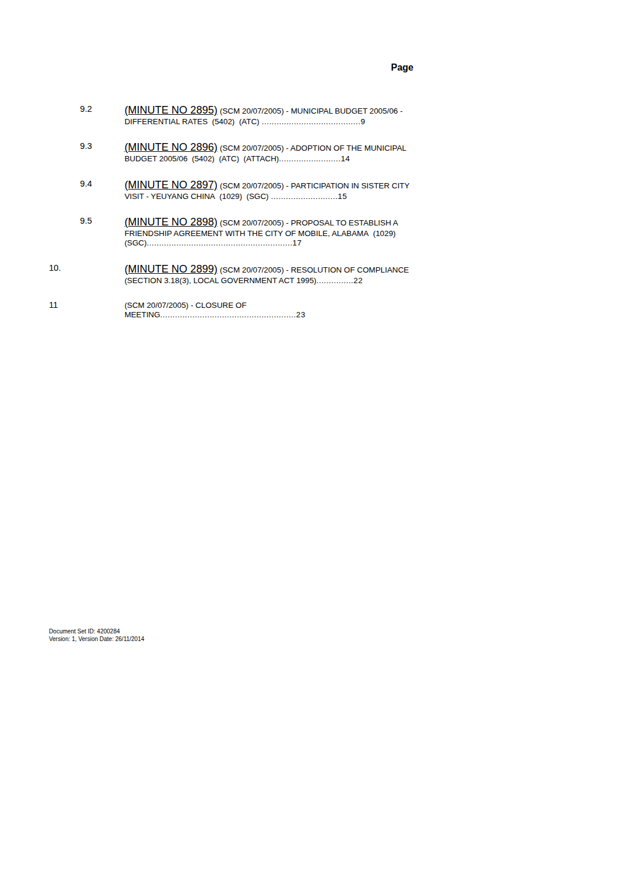Page
| 9.2 | (MINUTE NO 2895) (SCM 20/07/2005) - MUNICIPAL BUDGET 2005/06 - DIFFERENTIAL RATES (5402) (ATC) ........................................9 |
| 9.3 | (MINUTE NO 2896) (SCM 20/07/2005) - ADOPTION OF THE MUNICIPAL BUDGET 2005/06 (5402) (ATC) (ATTACH) .........................14 |
| 9.4 | (MINUTE NO 2897) (SCM 20/07/2005) - PARTICIPATION IN SISTER CITY VISIT - YEUYANG CHINA (1029) (SGC) ...........................15 |
| 9.5 | (MINUTE NO 2898) (SCM 20/07/2005) - PROPOSAL TO ESTABLISH A FRIENDSHIP AGREEMENT WITH THE CITY OF MOBILE, ALABAMA (1029) (SGC) ...........................................................17 |
| 10. | (MINUTE NO 2899) (SCM 20/07/2005) - RESOLUTION OF COMPLIANCE (SECTION 3.18(3), LOCAL GOVERNMENT ACT 1995) ...............22 |
| 11 | (SCM 20/07/2005) - CLOSURE OF MEETING .......................................................23 |
Document Set ID: 4200284
Version: 1, Version Date: 26/11/2014